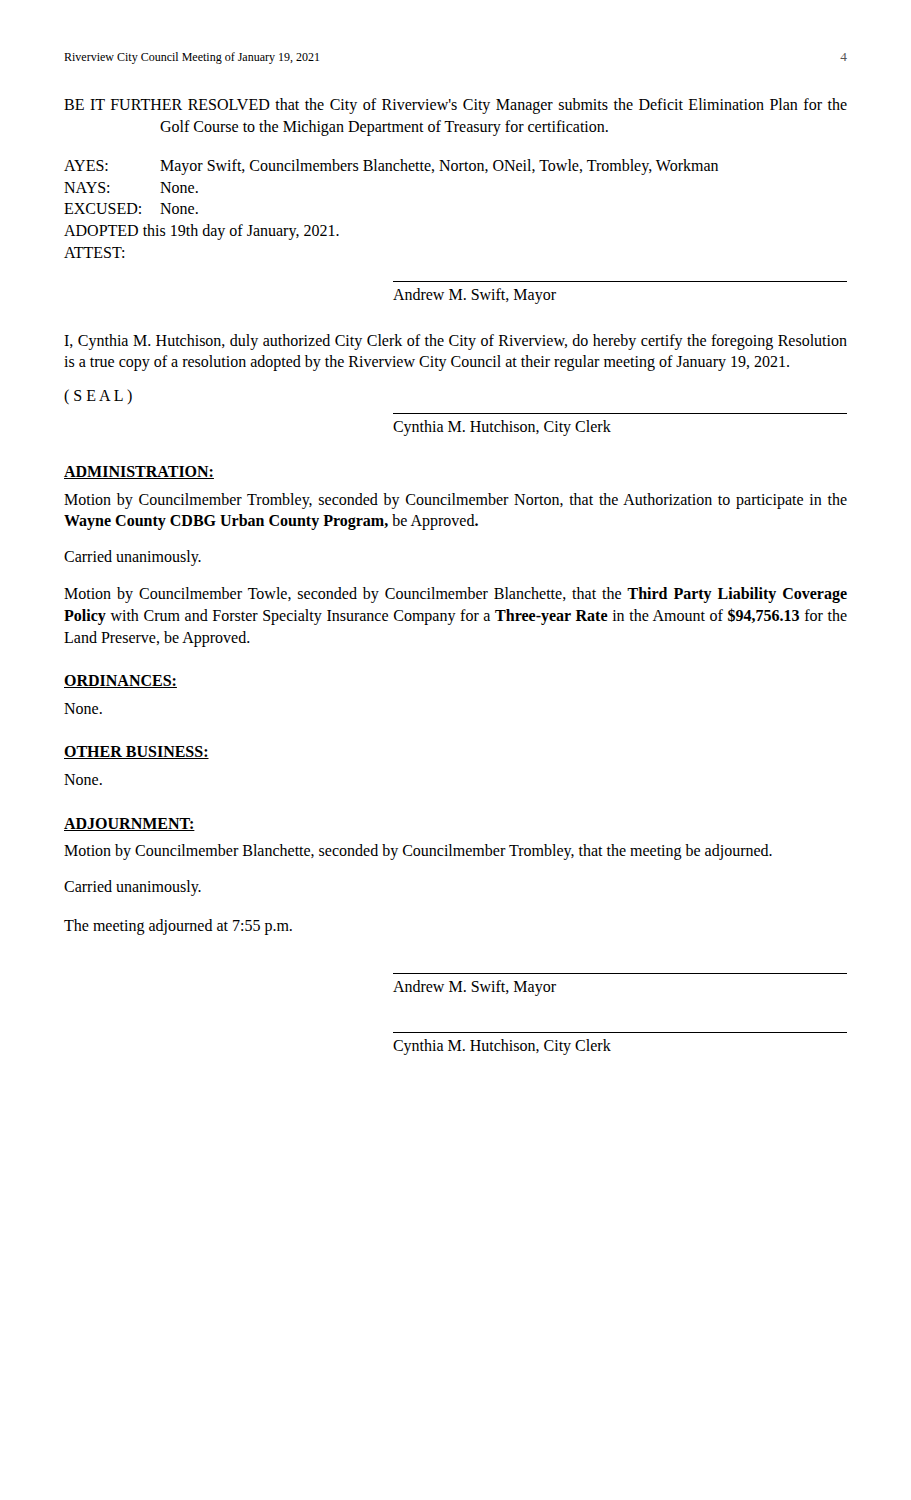Riverview City Council Meeting of January 19, 2021
4
BE IT FURTHER RESOLVED that the City of Riverview's City Manager submits the Deficit Elimination Plan for the Golf Course to the Michigan Department of Treasury for certification.
AYES:
Mayor Swift, Councilmembers Blanchette, Norton, ONeil, Towle, Trombley, Workman
NAYS:
None.
EXCUSED:
None.
ADOPTED this 19th day of January, 2021.
ATTEST:
Andrew M. Swift, Mayor
I, Cynthia M. Hutchison, duly authorized City Clerk of the City of Riverview, do hereby certify the foregoing Resolution is a true copy of a resolution adopted by the Riverview City Council at their regular meeting of January 19, 2021.
( S E A L )
Cynthia M. Hutchison, City Clerk
ADMINISTRATION:
Motion by Councilmember Trombley, seconded by Councilmember Norton, that the Authorization to participate in the Wayne County CDBG Urban County Program, be Approved.
Carried unanimously.
Motion by Councilmember Towle, seconded by Councilmember Blanchette, that the Third Party Liability Coverage Policy with Crum and Forster Specialty Insurance Company for a Three-year Rate in the Amount of $94,756.13 for the Land Preserve, be Approved.
ORDINANCES:
None.
OTHER BUSINESS:
None.
ADJOURNMENT:
Motion by Councilmember Blanchette, seconded by Councilmember Trombley, that the meeting be adjourned.
Carried unanimously.
The meeting adjourned at 7:55 p.m.
Andrew M. Swift, Mayor
Cynthia M. Hutchison, City Clerk